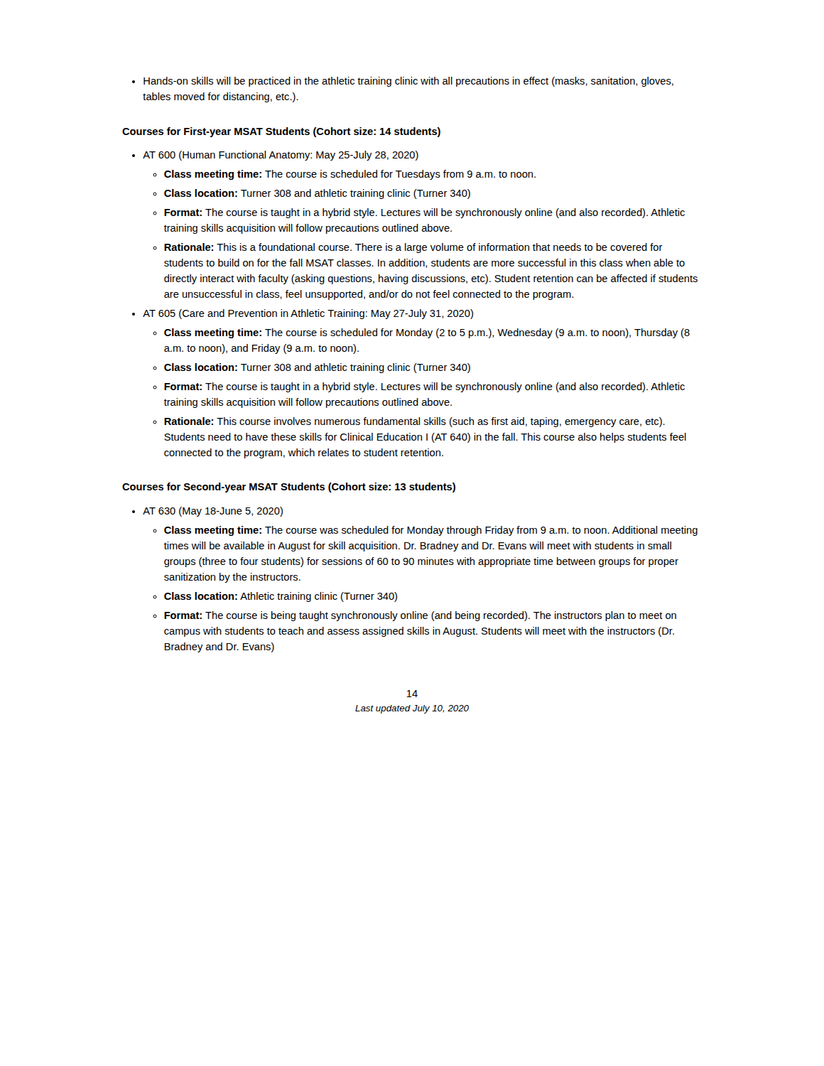Hands-on skills will be practiced in the athletic training clinic with all precautions in effect (masks, sanitation, gloves, tables moved for distancing, etc.).
Courses for First-year MSAT Students (Cohort size: 14 students)
AT 600 (Human Functional Anatomy: May 25-July 28, 2020)
Class meeting time: The course is scheduled for Tuesdays from 9 a.m. to noon.
Class location: Turner 308 and athletic training clinic (Turner 340)
Format: The course is taught in a hybrid style. Lectures will be synchronously online (and also recorded). Athletic training skills acquisition will follow precautions outlined above.
Rationale: This is a foundational course. There is a large volume of information that needs to be covered for students to build on for the fall MSAT classes. In addition, students are more successful in this class when able to directly interact with faculty (asking questions, having discussions, etc). Student retention can be affected if students are unsuccessful in class, feel unsupported, and/or do not feel connected to the program.
AT 605 (Care and Prevention in Athletic Training: May 27-July 31, 2020)
Class meeting time: The course is scheduled for Monday (2 to 5 p.m.), Wednesday (9 a.m. to noon), Thursday (8 a.m. to noon), and Friday (9 a.m. to noon).
Class location: Turner 308 and athletic training clinic (Turner 340)
Format: The course is taught in a hybrid style. Lectures will be synchronously online (and also recorded). Athletic training skills acquisition will follow precautions outlined above.
Rationale: This course involves numerous fundamental skills (such as first aid, taping, emergency care, etc). Students need to have these skills for Clinical Education I (AT 640) in the fall. This course also helps students feel connected to the program, which relates to student retention.
Courses for Second-year MSAT Students (Cohort size: 13 students)
AT 630 (May 18-June 5, 2020)
Class meeting time: The course was scheduled for Monday through Friday from 9 a.m. to noon. Additional meeting times will be available in August for skill acquisition. Dr. Bradney and Dr. Evans will meet with students in small groups (three to four students) for sessions of 60 to 90 minutes with appropriate time between groups for proper sanitization by the instructors.
Class location: Athletic training clinic (Turner 340)
Format: The course is being taught synchronously online (and being recorded). The instructors plan to meet on campus with students to teach and assess assigned skills in August. Students will meet with the instructors (Dr. Bradney and Dr. Evans)
14
Last updated July 10, 2020